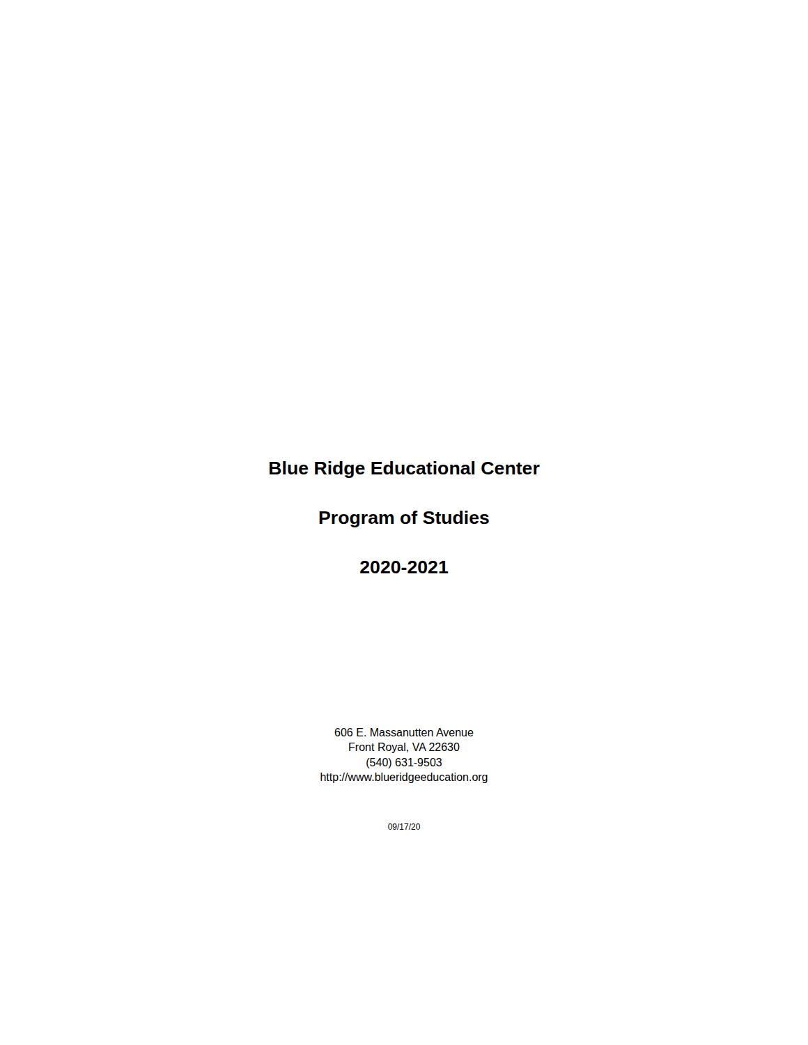Blue Ridge Educational Center Unlocking Learning Potential
Blue Ridge Educational Center
Program of Studies
2020-2021
606 E. Massanutten Avenue
Front Royal, VA 22630
(540) 631-9503
http://www.blueridgeeducation.org
09/17/20